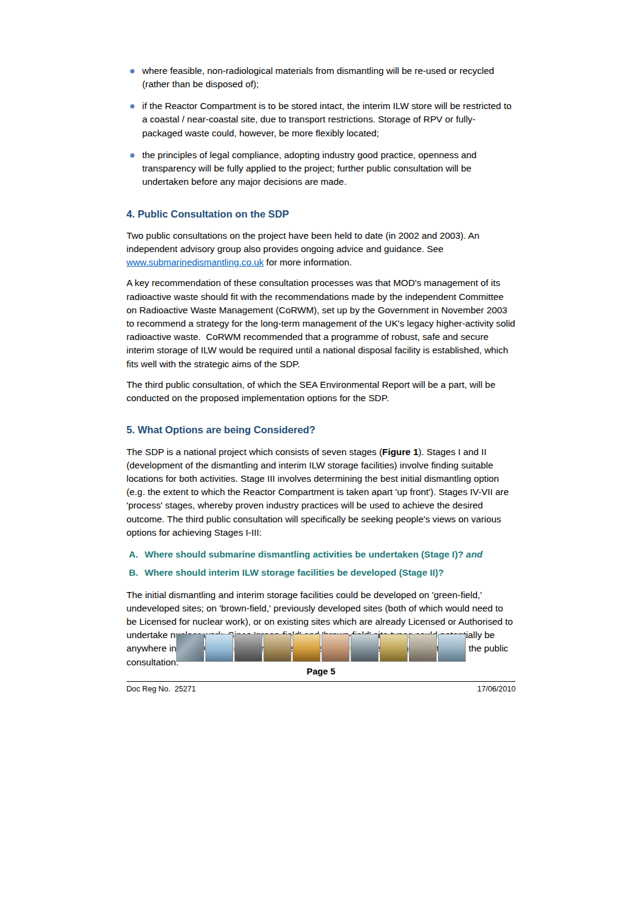where feasible, non-radiological materials from dismantling will be re-used or recycled (rather than be disposed of);
if the Reactor Compartment is to be stored intact, the interim ILW store will be restricted to a coastal / near-coastal site, due to transport restrictions. Storage of RPV or fully-packaged waste could, however, be more flexibly located;
the principles of legal compliance, adopting industry good practice, openness and transparency will be fully applied to the project; further public consultation will be undertaken before any major decisions are made.
4. Public Consultation on the SDP
Two public consultations on the project have been held to date (in 2002 and 2003). An independent advisory group also provides ongoing advice and guidance. See www.submarinedismantling.co.uk for more information.
A key recommendation of these consultation processes was that MOD's management of its radioactive waste should fit with the recommendations made by the independent Committee on Radioactive Waste Management (CoRWM), set up by the Government in November 2003 to recommend a strategy for the long-term management of the UK's legacy higher-activity solid radioactive waste. CoRWM recommended that a programme of robust, safe and secure interim storage of ILW would be required until a national disposal facility is established, which fits well with the strategic aims of the SDP.
The third public consultation, of which the SEA Environmental Report will be a part, will be conducted on the proposed implementation options for the SDP.
5. What Options are being Considered?
The SDP is a national project which consists of seven stages (Figure 1). Stages I and II (development of the dismantling and interim ILW storage facilities) involve finding suitable locations for both activities. Stage III involves determining the best initial dismantling option (e.g. the extent to which the Reactor Compartment is taken apart 'up front'). Stages IV-VII are 'process' stages, whereby proven industry practices will be used to achieve the desired outcome. The third public consultation will specifically be seeking people's views on various options for achieving Stages I-III:
A. Where should submarine dismantling activities be undertaken (Stage I)? and
B. Where should interim ILW storage facilities be developed (Stage II)?
The initial dismantling and interim storage facilities could be developed on 'green-field,' undeveloped sites; on 'brown-field,' previously developed sites (both of which would need to be Licensed for nuclear work), or on existing sites which are already Licensed or Authorised to undertake nuclear work. Since 'green-field' and 'brown-field' site types could potentially be anywhere in the UK, it is considered reasonable to include these generic options in the public consultation.
Page 5
Doc Reg No. 25271 17/06/2010